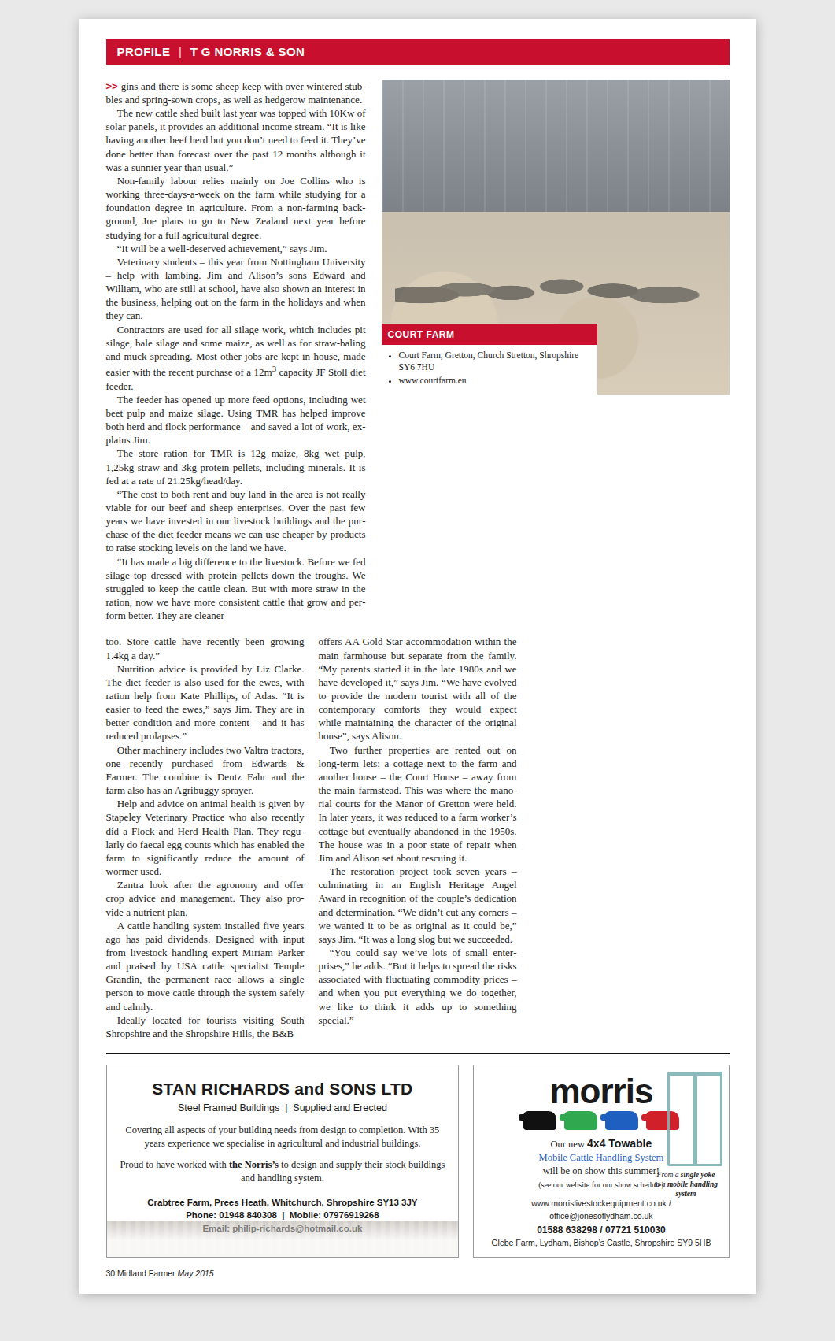PROFILE | T G NORRIS & SON
>>gins and there is some sheep keep with over wintered stubbles and spring-sown crops, as well as hedgerow maintenance.
The new cattle shed built last year was topped with 10Kw of solar panels, it provides an additional income stream. “It is like having another beef herd but you don’t need to feed it. They’ve done better than forecast over the past 12 months although it was a sunnier year than usual.”
Non-family labour relies mainly on Joe Collins who is working three-days-a-week on the farm while studying for a foundation degree in agriculture. From a non-farming background, Joe plans to go to New Zealand next year before studying for a full agricultural degree.
“It will be a well-deserved achievement,” says Jim.
Veterinary students – this year from Nottingham University – help with lambing. Jim and Alison’s sons Edward and William, who are still at school, have also shown an interest in the business, helping out on the farm in the holidays and when they can.
Contractors are used for all silage work, which includes pit silage, bale silage and some maize, as well as for straw-baling and muck-spreading. Most other jobs are kept in-house, made easier with the recent purchase of a 12m3 capacity JF Stoll diet feeder.
The feeder has opened up more feed options, including wet beet pulp and maize silage. Using TMR has helped improve both herd and flock performance – and saved a lot of work, explains Jim.
The store ration for TMR is 12g maize, 8kg wet pulp, 1,25kg straw and 3kg protein pellets, including minerals. It is fed at a rate of 21.25kg/head/day.
“The cost to both rent and buy land in the area is not really viable for our beef and sheep enterprises. Over the past few years we have invested in our livestock buildings and the purchase of the diet feeder means we can use cheaper by-products to raise stocking levels on the land we have.
“It has made a big difference to the livestock. Before we fed silage top dressed with protein pellets down the troughs. We struggled to keep the cattle clean. But with more straw in the ration, now we have more consistent cattle that grow and perform better. They are cleaner
COURT FARM
Court Farm, Gretton, Church Stretton, Shropshire SY6 7HU
www.courtfarm.eu
too. Store cattle have recently been growing 1.4kg a day.”
Nutrition advice is provided by Liz Clarke. The diet feeder is also used for the ewes, with ration help from Kate Phillips, of Adas. “It is easier to feed the ewes,” says Jim. They are in better condition and more content – and it has reduced prolapses.”
Other machinery includes two Valtra tractors, one recently purchased from Edwards & Farmer. The combine is Deutz Fahr and the farm also has an Agribuggy sprayer.
Help and advice on animal health is given by Stapeley Veterinary Practice who also recently did a Flock and Herd Health Plan. They regularly do faecal egg counts which has enabled the farm to significantly reduce the amount of wormer used.
Zantra look after the agronomy and offer crop advice and management. They also provide a nutrient plan.
A cattle handling system installed five years ago has paid dividends. Designed with input from livestock handling expert Miriam Parker and praised by USA cattle specialist Temple Grandin, the permanent race allows a single person to move cattle through the system safely and calmly.
Ideally located for tourists visiting South Shropshire and the Shropshire Hills, the B&B
offers AA Gold Star accommodation within the main farmhouse but separate from the family. “My parents started it in the late 1980s and we have developed it,” says Jim. “We have evolved to provide the modern tourist with all of the contemporary comforts they would expect while maintaining the character of the original house”, says Alison.
Two further properties are rented out on long-term lets: a cottage next to the farm and another house – the Court House – away from the main farmstead. This was where the manorial courts for the Manor of Gretton were held. In later years, it was reduced to a farm worker’s cottage but eventually abandoned in the 1950s. The house was in a poor state of repair when Jim and Alison set about rescuing it.
The restoration project took seven years – culminating in an English Heritage Angel Award in recognition of the couple’s dedication and determination. “We didn’t cut any corners – we wanted it to be as original as it could be,” says Jim. “It was a long slog but we succeeded.
“You could say we’ve lots of small enterprises,” he adds. “But it helps to spread the risks associated with fluctuating commodity prices – and when you put everything we do together, we like to think it adds up to something special.”
STAN RICHARDS and SONS LTD
Steel Framed Buildings | Supplied and Erected
Covering all aspects of your building needs from design to completion. With 35 years experience we specialise in agricultural and industrial buildings.
Proud to have worked with the Norris’s to design and supply their stock buildings and handling system.
Crabtree Farm, Prees Heath, Whitchurch, Shropshire SY13 3JY
Phone: 01948 840308 | Mobile: 07976919268
Email: philip-richards@hotmail.co.uk
morris
From a single yoke
to a mobile handling system
Our new 4x4 Towable
Mobile Cattle Handling System
will be on show this summer! (see our website for our show schedule)
www.morrislivestockequipment.co.uk / office@jonesoflydham.co.uk
01588 638298 / 07721 510030
Glebe Farm, Lydham, Bishop’s Castle, Shropshire SY9 5HB
30 Midland Farmer May 2015